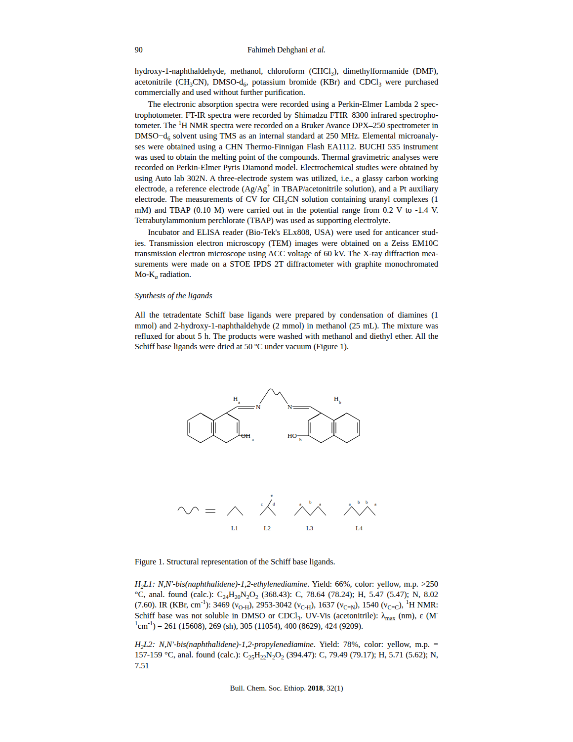90
Fahimeh Dehghani et al.
hydroxy-1-naphthaldehyde, methanol, chloroform (CHCl3), dimethylformamide (DMF), acetonitrile (CH3CN), DMSO-d6, potassium bromide (KBr) and CDCl3 were purchased commercially and used without further purification.
The electronic absorption spectra were recorded using a Perkin-Elmer Lambda 2 spectrophotometer. FT-IR spectra were recorded by Shimadzu FTIR–8300 infrared spectrophotometer. The 1H NMR spectra were recorded on a Bruker Avance DPX–250 spectrometer in DMSO−d6 solvent using TMS as an internal standard at 250 MHz. Elemental microanalyses were obtained using a CHN Thermo-Finnigan Flash EA1112. BUCHI 535 instrument was used to obtain the melting point of the compounds. Thermal gravimetric analyses were recorded on Perkin-Elmer Pyris Diamond model. Electrochemical studies were obtained by using Auto lab 302N. A three-electrode system was utilized, i.e., a glassy carbon working electrode, a reference electrode (Ag/Ag+ in TBAP/acetonitrile solution), and a Pt auxiliary electrode. The measurements of CV for CH3CN solution containing uranyl complexes (1 mM) and TBAP (0.10 M) were carried out in the potential range from 0.2 V to -1.4 V. Tetrabutylammonium perchlorate (TBAP) was used as supporting electrolyte.
Incubator and ELISA reader (Bio-Tek's ELx808, USA) were used for anticancer studies. Transmission electron microscopy (TEM) images were obtained on a Zeiss EM10C transmission electron microscope using ACC voltage of 60 kV. The X-ray diffraction measurements were made on a STOE IPDS 2T diffractometer with graphite monochromated Mo-Ka radiation.
Synthesis of the ligands
All the tetradentate Schiff base ligands were prepared by condensation of diamines (1 mmol) and 2-hydroxy-1-naphthaldehyde (2 mmol) in methanol (25 mL). The mixture was refluxed for about 5 h. The products were washed with methanol and diethyl ether. All the Schiff base ligands were dried at 50 ºC under vacuum (Figure 1).
H a N N H b OH a HO b c d e a b a a b b a L1 L2 L3 L4
Figure 1. Structural representation of the Schiff base ligands.
H2L1: N,N'-bis(naphthalidene)-1,2-ethylenediamine. Yield: 66%, color: yellow, m.p. >250 °C, anal. found (calc.): C24H20N2O2 (368.43): C, 78.64 (78.24); H, 5.47 (5.47); N, 8.02 (7.60). IR (KBr, cm-1): 3469 (νO-H), 2953-3042 (νC-H), 1637 (νC=N), 1540 (νC=C), 1H NMR: Schiff base was not soluble in DMSO or CDCl3. UV-Vis (acetonitrile): λmax (nm), ε (M-1cm-1) = 261 (15608), 269 (sh), 305 (11054), 400 (8629), 424 (9209).
H2L2: N,N'-bis(naphthalidene)-1,2-propylenediamine. Yield: 78%, color: yellow, m.p. = 157-159 °C, anal. found (calc.): C25H22N2O2 (394.47): C, 79.49 (79.17); H, 5.71 (5.62); N, 7.51
Bull. Chem. Soc. Ethiop. 2018, 32(1)